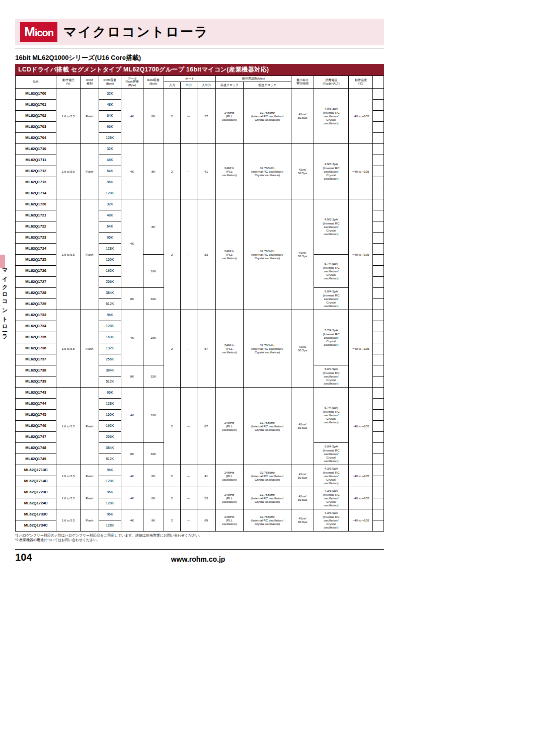Micon
マイクロコントローラ
16bit ML62Q1000シリーズ(U16 Core搭載)
LCDドライバ搭載 セグメントタイプ ML62Q1700グループ 16bitマイコン(産業機器対応)
| 品名 | 動作電圧 (V) | ROM 種別 | ROM容量 (Byte) | データ Flash容量 (Byte) | RAM容量 (Byte) | ポート | 動作周波数(Max) | 最小命令 実行時間 | 消費電流 (Typ@HALT) | 動作温度 (℃) | |
| --- | --- | --- | --- | --- | --- | --- | --- | --- | --- | --- | --- |
| 入力 | 出力 | 入出力 | 高速クロック | 低速クロック |
| ML62Q1700 | 1.6 to 5.5 | Flash | 32K | 4K | 8K | 2 | — | 37 | 24MHz (PLL oscillation) | 32.768kHz (Internal RC oscillation/ Crystal oscillation) | 41ns/ 30.5μs | 4.9/3.3μA (Internal RC oscillation/ Crystal oscillation) | −40 to +105 | |
| ML62Q1701 | 48K | |
| ML62Q1702 | 64K | |
| ML62Q1703 | 96K | |
| ML62Q1704 | 128K | |
| ML62Q1710 | 1.6 to 5.5 | Flash | 32K | 4K | 8K | 2 | — | 41 | 24MHz (PLL oscillation) | 32.768kHz (Internal RC oscillation/ Crystal oscillation) | 41ns/ 30.5μs | 4.9/3.3μA (Internal RC oscillation/ Crystal oscillation) | −40 to +105 | |
| ML62Q1711 | 48K | |
| ML62Q1712 | 64K | |
| ML62Q1713 | 96K | |
| ML62Q1714 | 128K | |
| ML62Q1720 | 1.6 to 5.5 | Flash | 32K | 4K | 8K | 2 | — | 53 | 24MHz (PLL oscillation) | 32.768kHz (Internal RC oscillation/ Crystal oscillation) | 41ns/ 30.5μs | 4.9/3.3μA (Internal RC oscillation/ Crystal oscillation) | −40 to +105 | |
| ML62Q1721 | 48K | |
| ML62Q1722 | 64K | |
| ML62Q1723 | 96K | |
| ML62Q1724 | 128K | |
| ML62Q1725 | 160K | 16K | 5.7/4.5μA (Internal RC oscillation/ Crystal oscillation) | |
| ML62Q1726 | 192K | |
| ML62Q1727 | 256K | |
| ML62Q1728 | 384K | 8K | 32K | 6.0/4.5μA (Internal RC oscillation/ Crystal oscillation) | |
| ML62Q1729 | 512K | |
| ML62Q1733 | 1.6 to 5.5 | Flash | 96K | 4K | 16K | 2 | — | 67 | 24MHz (PLL oscillation) | 32.768kHz (Internal RC oscillation/ Crystal oscillation) | 41ns/ 30.5μs | 5.7/4.5μA (Internal RC oscillation/ Crystal oscillation) | −40 to +105 | |
| ML62Q1734 | 128K | |
| ML62Q1735 | 160K | |
| ML62Q1736 | 192K | |
| ML62Q1737 | 256K | |
| ML62Q1738 | 384K | 8K | 32K | 6.0/4.5μA (Internal RC oscillation/ Crystal oscillation) | |
| ML62Q1739 | 512K | |
| ML62Q1743 | 1.6 to 5.5 | Flash | 96K | 4K | 16K | 2 | — | 87 | 24MHz (PLL oscillation) | 32.768kHz (Internal RC oscillation/ Crystal oscillation) | 41ns/ 30.5μs | 5.7/4.5μA (Internal RC oscillation/ Crystal oscillation) | −40 to +105 | |
| ML62Q1744 | 128K | |
| ML62Q1745 | 160K | |
| ML62Q1746 | 192K | |
| ML62Q1747 | 256K | |
| ML62Q1748 | 384K | 8K | 32K | 6.0/4.5μA (Internal RC oscillation/ Crystal oscillation) | |
| ML62Q1749 | 512K | |
| ML62Q1713C | 1.6 to 5.5 | Flash | 96K | 4K | 8K | 2 | — | 41 | 24MHz (PLL oscillation) | 32.768kHz (Internal RC oscillation/ Crystal oscillation) | 41ns/ 30.5μs | 4.3/3.0μA (Internal RC oscillation/ Crystal oscillation) | −40 to +105 | |
| ML62Q1714C | 128K | |
| ML62Q1723C | 1.6 to 5.5 | Flash | 96K | 4K | 8K | 2 | — | 53 | 24MHz (PLL oscillation) | 32.768kHz (Internal RC oscillation/ Crystal oscillation) | 41ns/ 30.5μs | 4.3/3.0μA (Internal RC oscillation/ Crystal oscillation) | −40 to +105 | |
| ML62Q1724C | 128K | |
| ML62Q1733C | 1.6 to 5.5 | Flash | 96K | 4K | 8K | 2 | — | 69 | 24MHz (PLL oscillation) | 32.768kHz (Internal RC oscillation/ Crystal oscillation) | 41ns/ 30.5μs | 4.3/3.0μA (Internal RC oscillation/ Crystal oscillation) | −40 to +105 | |
| ML62Q1734C | 128K | |
*1 ハロゲンフリー対応の✓印はハロゲンフリー対応品をご用意しています。詳細は担当営業にお問い合わせください。
*2 産業機器の用途についてはお問い合わせください。
104
www.rohm.co.jp
マイクロコントローラ